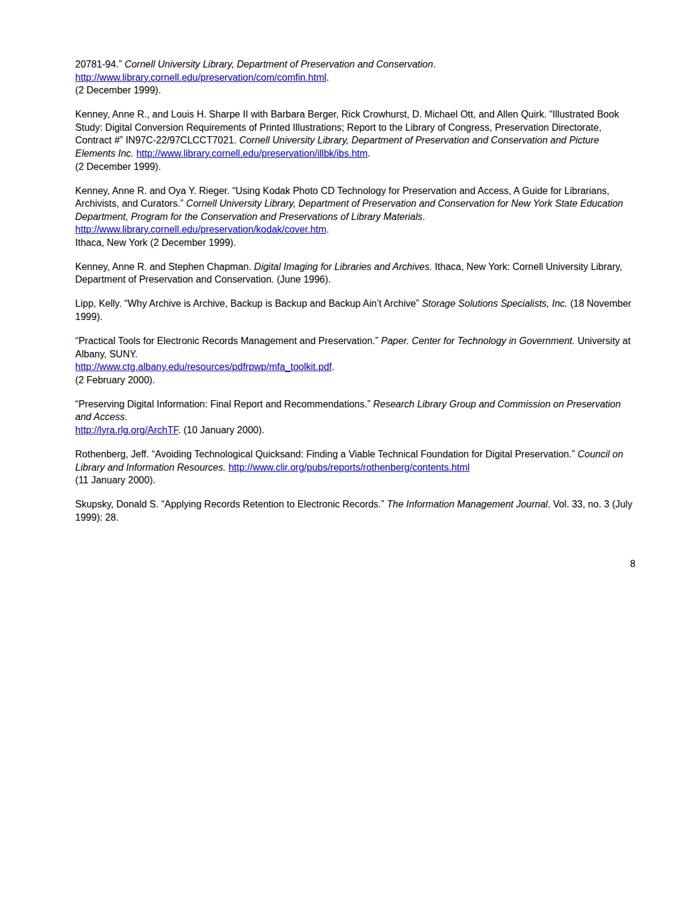20781-94.” Cornell University Library, Department of Preservation and Conservation.
http://www.library.cornell.edu/preservation/com/comfin.html.
(2 December 1999).
Kenney, Anne R., and Louis H. Sharpe II with Barbara Berger, Rick Crowhurst, D. Michael Ott, and Allen Quirk. “Illustrated Book Study: Digital Conversion Requirements of Printed Illustrations; Report to the Library of Congress, Preservation Directorate, Contract #” IN97C-22/97CLCCT7021. Cornell University Library, Department of Preservation and Conservation and Picture Elements Inc. http://www.library.cornell.edu/preservation/illbk/ibs.htm.
(2 December 1999).
Kenney, Anne R. and Oya Y. Rieger. “Using Kodak Photo CD Technology for Preservation and Access, A Guide for Librarians, Archivists, and Curators.” Cornell University Library, Department of Preservation and Conservation for New York State Education Department, Program for the Conservation and Preservations of Library Materials.
http://www.library.cornell.edu/preservation/kodak/cover.htm.
Ithaca, New York (2 December 1999).
Kenney, Anne R. and Stephen Chapman. Digital Imaging for Libraries and Archives. Ithaca, New York: Cornell University Library, Department of Preservation and Conservation. (June 1996).
Lipp, Kelly. “Why Archive is Archive, Backup is Backup and Backup Ain’t Archive” Storage Solutions Specialists, Inc. (18 November 1999).
“Practical Tools for Electronic Records Management and Preservation.” Paper. Center for Technology in Government. University at Albany, SUNY.
http://www.ctg.albany.edu/resources/pdfrpwp/mfa_toolkit.pdf.
(2 February 2000).
“Preserving Digital Information: Final Report and Recommendations.” Research Library Group and Commission on Preservation and Access.
http://lyra.rlg.org/ArchTF. (10 January 2000).
Rothenberg, Jeff. “Avoiding Technological Quicksand: Finding a Viable Technical Foundation for Digital Preservation.” Council on Library and Information Resources. http://www.clir.org/pubs/reports/rothenberg/contents.html
(11 January 2000).
Skupsky, Donald S. “Applying Records Retention to Electronic Records.” The Information Management Journal. Vol. 33, no. 3 (July 1999): 28.
8